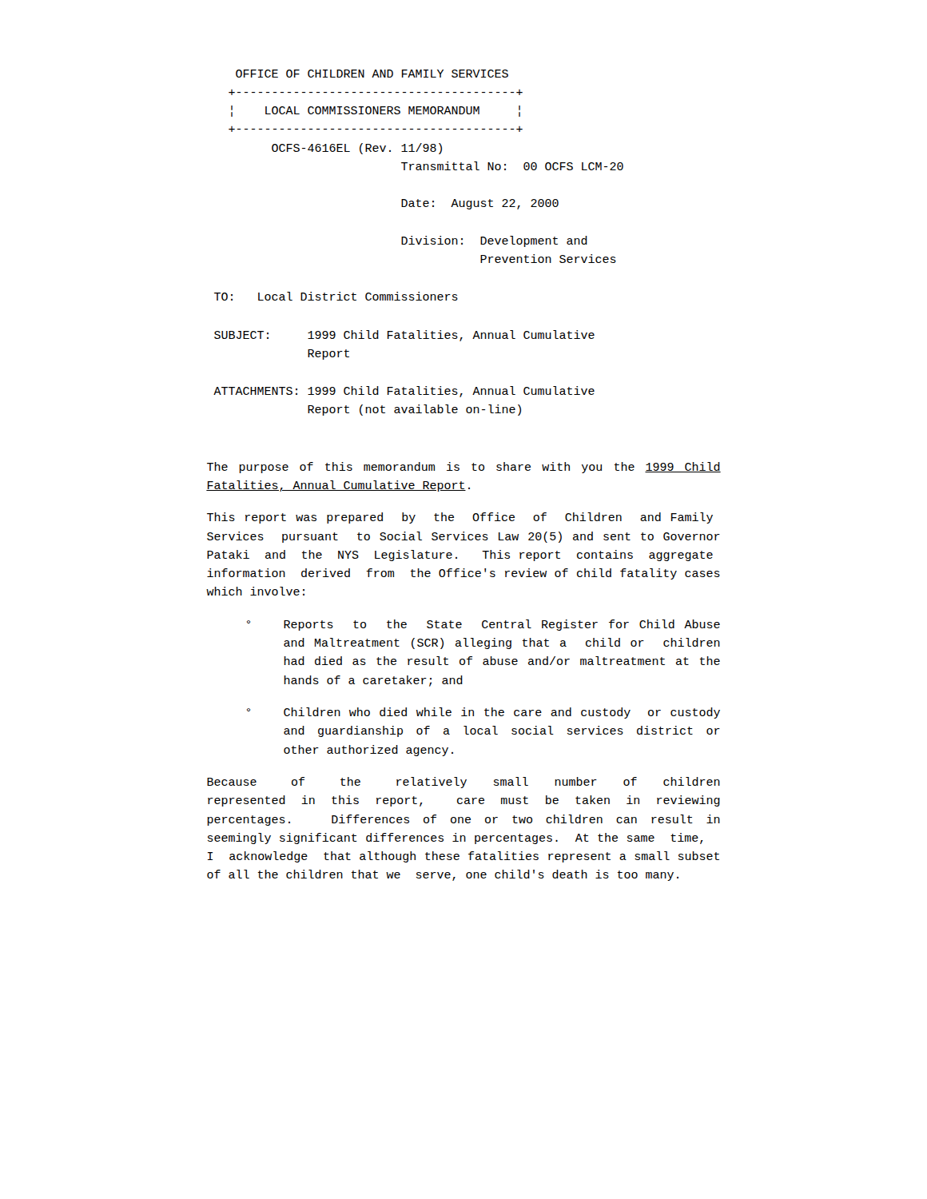OFFICE OF CHILDREN AND FAMILY SERVICES
 +---------------------------------------+
 ¦    LOCAL COMMISSIONERS MEMORANDUM     ¦
 +---------------------------------------+
       OCFS-4616EL (Rev. 11/98)
                         Transmittal No:  00 OCFS LCM-20

                         Date:  August 22, 2000

                         Division:  Development and
                                    Prevention Services
 TO:   Local District Commissioners
 SUBJECT:     1999 Child Fatalities, Annual Cumulative
              Report
 ATTACHMENTS: 1999 Child Fatalities, Annual Cumulative
              Report (not available on-line)
The purpose of this memorandum is to share with you the 1999 Child Fatalities, Annual Cumulative Report.
This report was prepared by the Office of Children and Family Services pursuant to Social Services Law 20(5) and sent to Governor Pataki and the NYS Legislature. This report contains aggregate information derived from the Office's review of child fatality cases which involve:
Reports to the State Central Register for Child Abuse and Maltreatment (SCR) alleging that a child or children had died as the result of abuse and/or maltreatment at the hands of a caretaker; and
Children who died while in the care and custody or custody and guardianship of a local social services district or other authorized agency.
Because of the relatively small number of children represented in this report, care must be taken in reviewing percentages. Differences of one or two children can result in seemingly significant differences in percentages. At the same time, I acknowledge that although these fatalities represent a small subset of all the children that we serve, one child's death is too many.